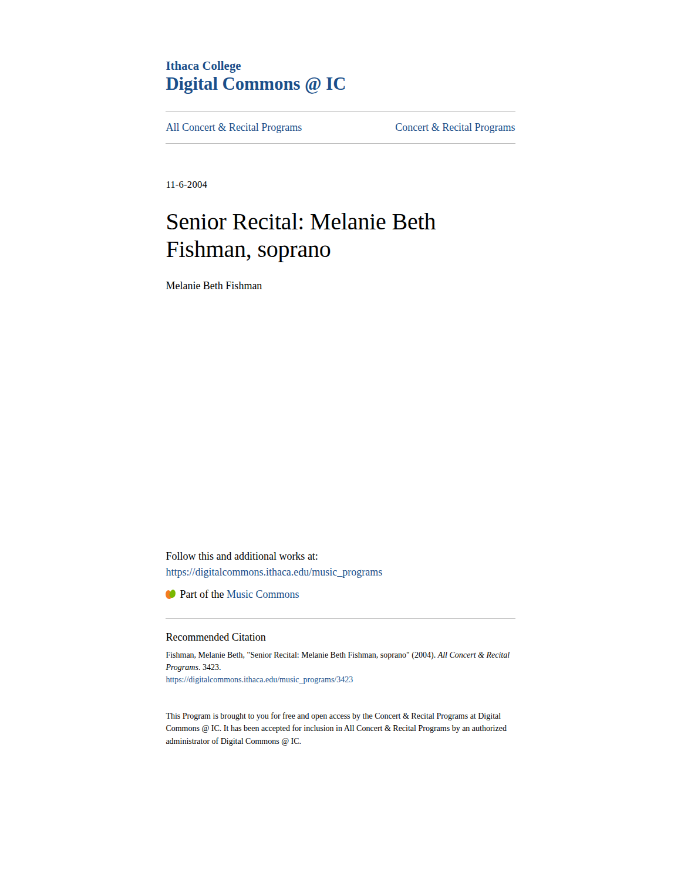Ithaca College
Digital Commons @ IC
All Concert & Recital Programs
Concert & Recital Programs
11-6-2004
Senior Recital: Melanie Beth Fishman, soprano
Melanie Beth Fishman
Follow this and additional works at: https://digitalcommons.ithaca.edu/music_programs
Part of the Music Commons
Recommended Citation
Fishman, Melanie Beth, "Senior Recital: Melanie Beth Fishman, soprano" (2004). All Concert & Recital Programs. 3423.
https://digitalcommons.ithaca.edu/music_programs/3423
This Program is brought to you for free and open access by the Concert & Recital Programs at Digital Commons @ IC. It has been accepted for inclusion in All Concert & Recital Programs by an authorized administrator of Digital Commons @ IC.